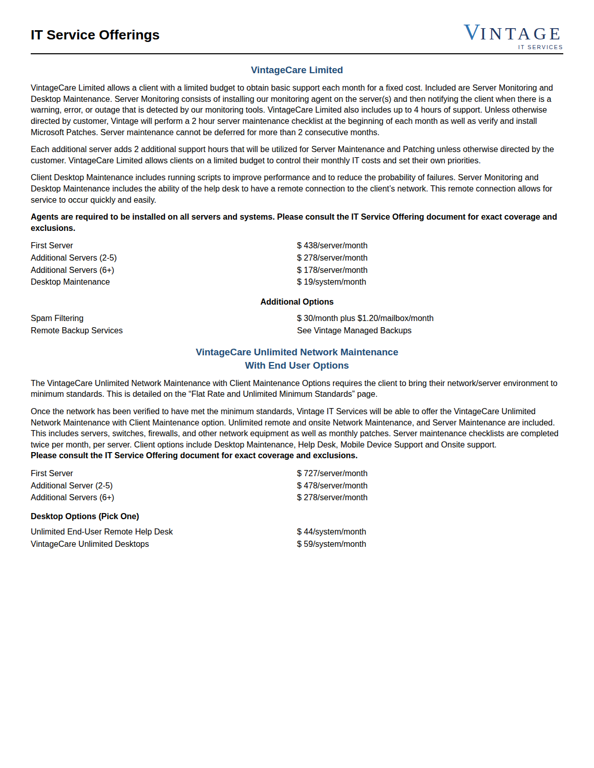IT Service Offerings
VINTAGE
IT SERVICES
VintageCare Limited
VintageCare Limited allows a client with a limited budget to obtain basic support each month for a fixed cost. Included are Server Monitoring and Desktop Maintenance. Server Monitoring consists of installing our monitoring agent on the server(s) and then notifying the client when there is a warning, error, or outage that is detected by our monitoring tools. VintageCare Limited also includes up to 4 hours of support. Unless otherwise directed by customer, Vintage will perform a 2 hour server maintenance checklist at the beginning of each month as well as verify and install Microsoft Patches. Server maintenance cannot be deferred for more than 2 consecutive months.
Each additional server adds 2 additional support hours that will be utilized for Server Maintenance and Patching unless otherwise directed by the customer. VintageCare Limited allows clients on a limited budget to control their monthly IT costs and set their own priorities.
Client Desktop Maintenance includes running scripts to improve performance and to reduce the probability of failures. Server Monitoring and Desktop Maintenance includes the ability of the help desk to have a remote connection to the client’s network. This remote connection allows for service to occur quickly and easily.
Agents are required to be installed on all servers and systems. Please consult the IT Service Offering document for exact coverage and exclusions.
| First Server | $ 438/server/month |
| Additional Servers (2-5) | $ 278/server/month |
| Additional Servers (6+) | $ 178/server/month |
| Desktop Maintenance | $ 19/system/month |
Additional Options
| Spam Filtering | $ 30/month plus $1.20/mailbox/month |
| Remote Backup Services | See Vintage Managed Backups |
VintageCare Unlimited Network Maintenance
With End User Options
The VintageCare Unlimited Network Maintenance with Client Maintenance Options requires the client to bring their network/server environment to minimum standards. This is detailed on the “Flat Rate and Unlimited Minimum Standards” page.
Once the network has been verified to have met the minimum standards, Vintage IT Services will be able to offer the VintageCare Unlimited Network Maintenance with Client Maintenance option. Unlimited remote and onsite Network Maintenance, and Server Maintenance are included. This includes servers, switches, firewalls, and other network equipment as well as monthly patches. Server maintenance checklists are completed twice per month, per server. Client options include Desktop Maintenance, Help Desk, Mobile Device Support and Onsite support.
Please consult the IT Service Offering document for exact coverage and exclusions.
| First Server | $ 727/server/month |
| Additional Server (2-5) | $ 478/server/month |
| Additional Servers (6+) | $ 278/server/month |
Desktop Options (Pick One)
| Unlimited End-User Remote Help Desk | $ 44/system/month |
| VintageCare Unlimited Desktops | $ 59/system/month |